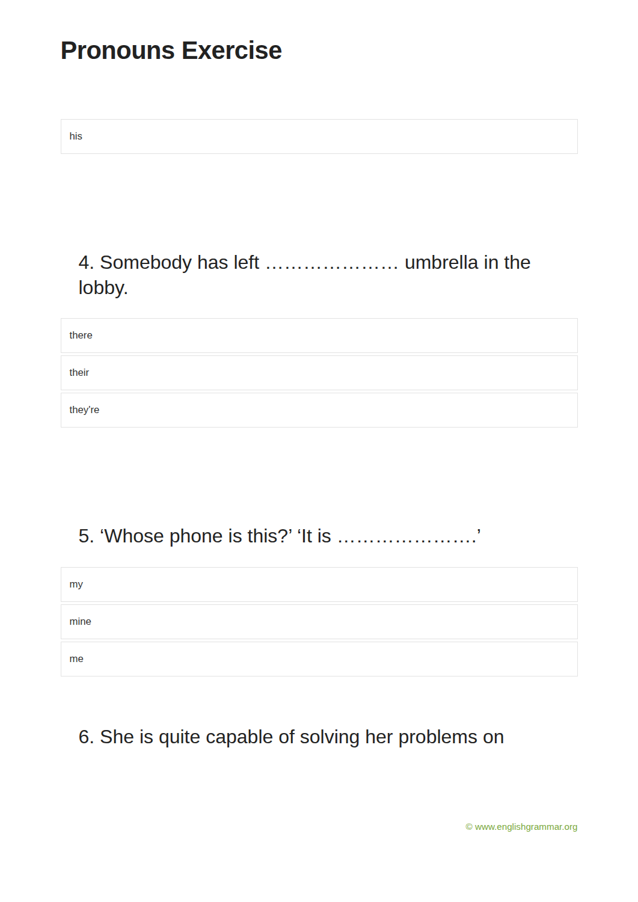Pronouns Exercise
his
4. Somebody has left ………………… umbrella in the lobby.
there
their
they're
5. ‘Whose phone is this?’ ‘It is ………………….’
my
mine
me
6. She is quite capable of solving her problems on
© www.englishgrammar.org